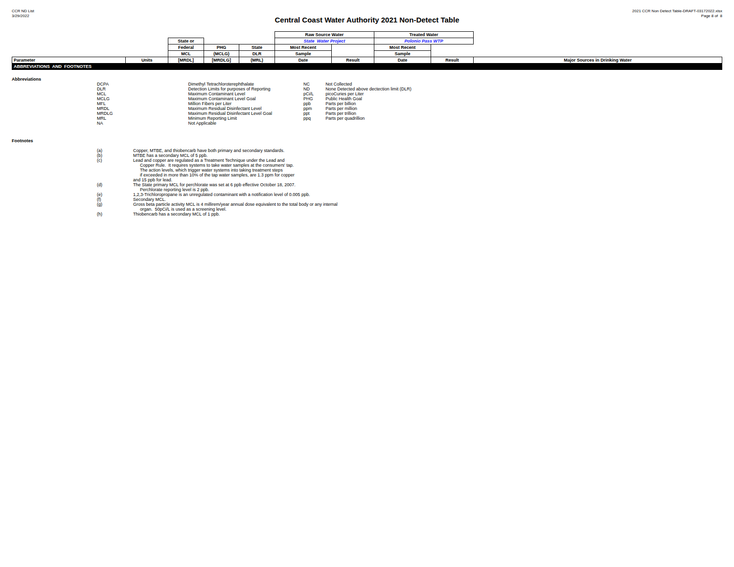CCR ND List
3/29/2022
Central Coast Water Authority 2021 Non-Detect Table
2021 CCR Non Detect Table-DRAFT-03172022.xlsx
Page 8 of 8
| | | | | | Raw Source Water | Treated Water | |
| | | State or | | | State Water Project | Polonio Pass WTP | |
| | | Federal | PHG | State | Most Recent | | Most Recent | | |
| | | MCL | (MCLG) | DLR | Sample | | Sample | | |
| Parameter | Units | [MRDL] | [MRDLG] | (MRL) | Date | Result | Date | Result | Major Sources in Drinking Water |
| ABBREVIATIONS AND FOOTNOTES |
| Abbreviations | | | | |
| | DCPA | Dimethyl Tetrachloroterephthalate | NC | Not Collected |
| | DLR | Detection Limits for purposes of Reporting | ND | None Detected above dectection limit (DLR) |
| | MCL | Maximum Contaminant Level | pCi/L | picoCuries per Liter |
| | MCLG | Maximum Contaminant Level Goal | PHG | Public Health Goal |
| | MFL | Million Fibers per Liter | ppb | Parts per billion |
| | MRDL | Maximum Residual Disinfectant Level | ppm | Parts per million |
| | MRDLG | Maximum Residual Disinfectant Level Goal | ppt | Parts per trillion |
| | MRL | Minimum Reporting Limit | ppq | Parts per quadrillion |
| | NA | Not Applicable | | |
| Footnotes | | |
| | (a) | Copper, MTBE, and thiobencarb have both primary and secondary standards. |
| | (b) | MTBE has a secondary MCL of 5 ppb. |
| | (c) | Lead and copper are regulated as a Treatment Technique under the Lead and |
| | | Copper Rule. It requires systems to take water samples at the consumers' tap. |
| | | The action levels, which trigger water systems into taking treatment steps |
| | | if exceeded in more than 10% of the tap water samples, are 1.3 ppm for copper |
| | | and 15 ppb for lead. |
| | (d) | The State primary MCL for perchlorate was set at 6 ppb effective October 18, 2007. |
| | | Perchlorate reporting level is 2 ppb. |
| | (e) | 1,2,3-Trichloropropane is an unregulated contaminant with a notification level of 0.005 ppb. |
| | (f) | Secondary MCL. |
| | (g) | Gross beta particle activity MCL is 4 millirem/year annual dose equivalent to the total body or any internal |
| | | organ. 50pCi/L is used as a screening level. |
| | (h) | Thiobencarb has a secondary MCL of 1 ppb. |